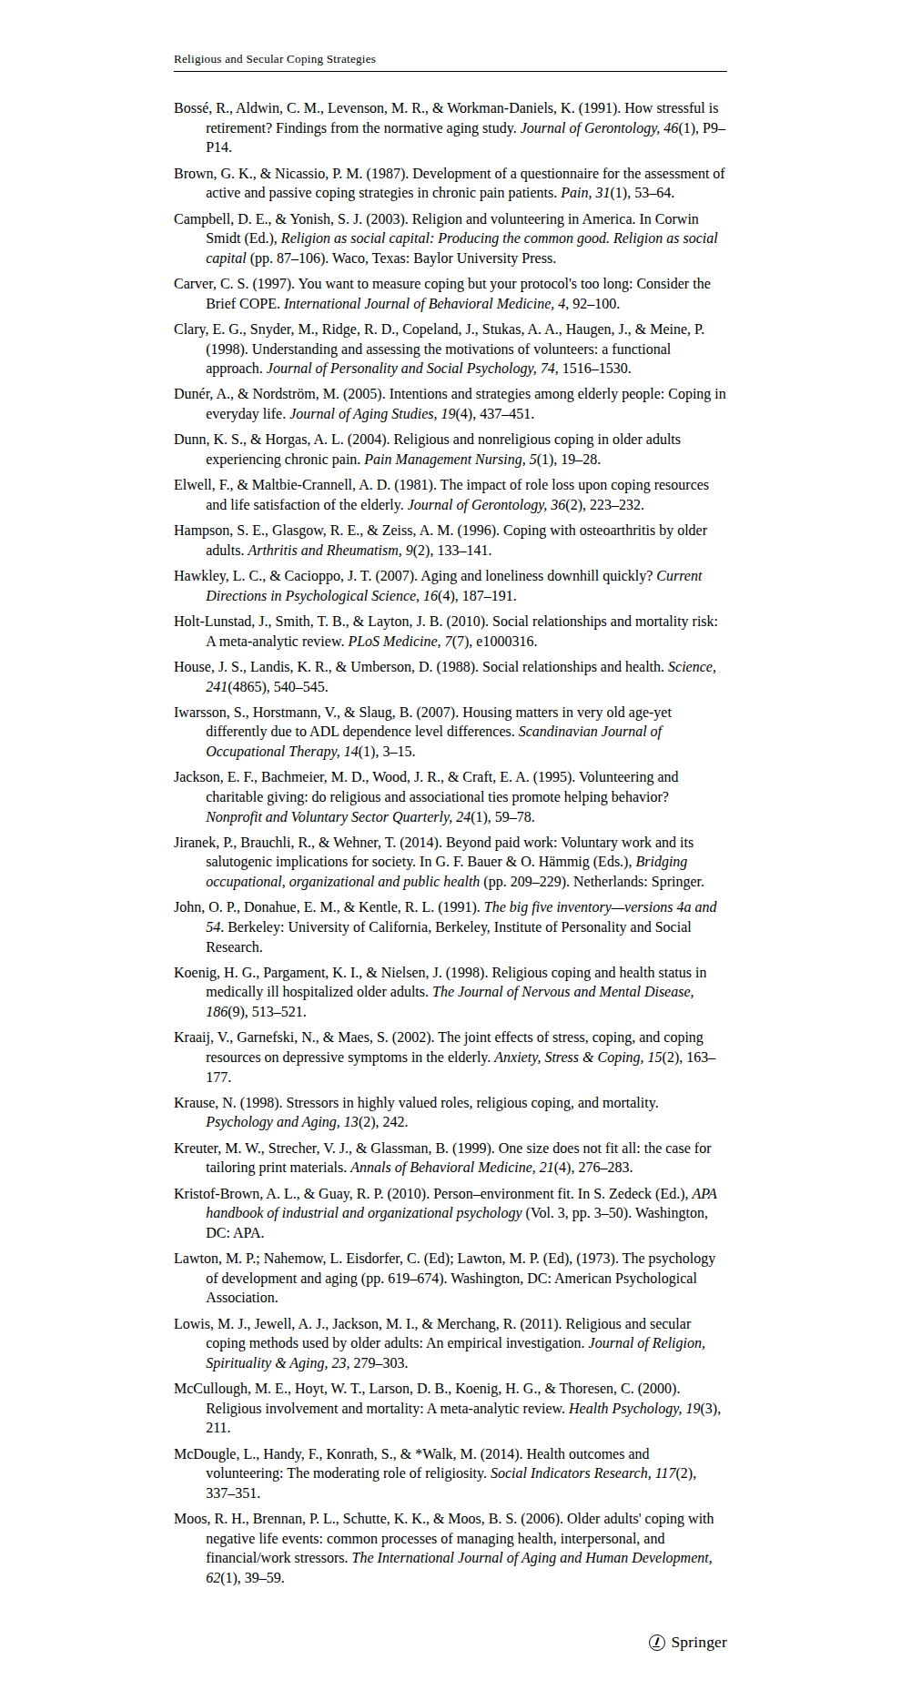Religious and Secular Coping Strategies
Bossé, R., Aldwin, C. M., Levenson, M. R., & Workman-Daniels, K. (1991). How stressful is retirement? Findings from the normative aging study. Journal of Gerontology, 46(1), P9–P14.
Brown, G. K., & Nicassio, P. M. (1987). Development of a questionnaire for the assessment of active and passive coping strategies in chronic pain patients. Pain, 31(1), 53–64.
Campbell, D. E., & Yonish, S. J. (2003). Religion and volunteering in America. In Corwin Smidt (Ed.), Religion as social capital: Producing the common good. Religion as social capital (pp. 87–106). Waco, Texas: Baylor University Press.
Carver, C. S. (1997). You want to measure coping but your protocol's too long: Consider the Brief COPE. International Journal of Behavioral Medicine, 4, 92–100.
Clary, E. G., Snyder, M., Ridge, R. D., Copeland, J., Stukas, A. A., Haugen, J., & Meine, P. (1998). Understanding and assessing the motivations of volunteers: a functional approach. Journal of Personality and Social Psychology, 74, 1516–1530.
Dunér, A., & Nordström, M. (2005). Intentions and strategies among elderly people: Coping in everyday life. Journal of Aging Studies, 19(4), 437–451.
Dunn, K. S., & Horgas, A. L. (2004). Religious and nonreligious coping in older adults experiencing chronic pain. Pain Management Nursing, 5(1), 19–28.
Elwell, F., & Maltbie-Crannell, A. D. (1981). The impact of role loss upon coping resources and life satisfaction of the elderly. Journal of Gerontology, 36(2), 223–232.
Hampson, S. E., Glasgow, R. E., & Zeiss, A. M. (1996). Coping with osteoarthritis by older adults. Arthritis and Rheumatism, 9(2), 133–141.
Hawkley, L. C., & Cacioppo, J. T. (2007). Aging and loneliness downhill quickly? Current Directions in Psychological Science, 16(4), 187–191.
Holt-Lunstad, J., Smith, T. B., & Layton, J. B. (2010). Social relationships and mortality risk: A meta-analytic review. PLoS Medicine, 7(7), e1000316.
House, J. S., Landis, K. R., & Umberson, D. (1988). Social relationships and health. Science, 241(4865), 540–545.
Iwarsson, S., Horstmann, V., & Slaug, B. (2007). Housing matters in very old age-yet differently due to ADL dependence level differences. Scandinavian Journal of Occupational Therapy, 14(1), 3–15.
Jackson, E. F., Bachmeier, M. D., Wood, J. R., & Craft, E. A. (1995). Volunteering and charitable giving: do religious and associational ties promote helping behavior? Nonprofit and Voluntary Sector Quarterly, 24(1), 59–78.
Jiranek, P., Brauchli, R., & Wehner, T. (2014). Beyond paid work: Voluntary work and its salutogenic implications for society. In G. F. Bauer & O. Hämmig (Eds.), Bridging occupational, organizational and public health (pp. 209–229). Netherlands: Springer.
John, O. P., Donahue, E. M., & Kentle, R. L. (1991). The big five inventory—versions 4a and 54. Berkeley: University of California, Berkeley, Institute of Personality and Social Research.
Koenig, H. G., Pargament, K. I., & Nielsen, J. (1998). Religious coping and health status in medically ill hospitalized older adults. The Journal of Nervous and Mental Disease, 186(9), 513–521.
Kraaij, V., Garnefski, N., & Maes, S. (2002). The joint effects of stress, coping, and coping resources on depressive symptoms in the elderly. Anxiety, Stress & Coping, 15(2), 163–177.
Krause, N. (1998). Stressors in highly valued roles, religious coping, and mortality. Psychology and Aging, 13(2), 242.
Kreuter, M. W., Strecher, V. J., & Glassman, B. (1999). One size does not fit all: the case for tailoring print materials. Annals of Behavioral Medicine, 21(4), 276–283.
Kristof-Brown, A. L., & Guay, R. P. (2010). Person–environment fit. In S. Zedeck (Ed.), APA handbook of industrial and organizational psychology (Vol. 3, pp. 3–50). Washington, DC: APA.
Lawton, M. P.; Nahemow, L. Eisdorfer, C. (Ed); Lawton, M. P. (Ed), (1973). The psychology of development and aging (pp. 619–674). Washington, DC: American Psychological Association.
Lowis, M. J., Jewell, A. J., Jackson, M. I., & Merchang, R. (2011). Religious and secular coping methods used by older adults: An empirical investigation. Journal of Religion, Spirituality & Aging, 23, 279–303.
McCullough, M. E., Hoyt, W. T., Larson, D. B., Koenig, H. G., & Thoresen, C. (2000). Religious involvement and mortality: A meta-analytic review. Health Psychology, 19(3), 211.
McDougle, L., Handy, F., Konrath, S., & *Walk, M. (2014). Health outcomes and volunteering: The moderating role of religiosity. Social Indicators Research, 117(2), 337–351.
Moos, R. H., Brennan, P. L., Schutte, K. K., & Moos, B. S. (2006). Older adults' coping with negative life events: common processes of managing health, interpersonal, and financial/work stressors. The International Journal of Aging and Human Development, 62(1), 39–59.
Springer